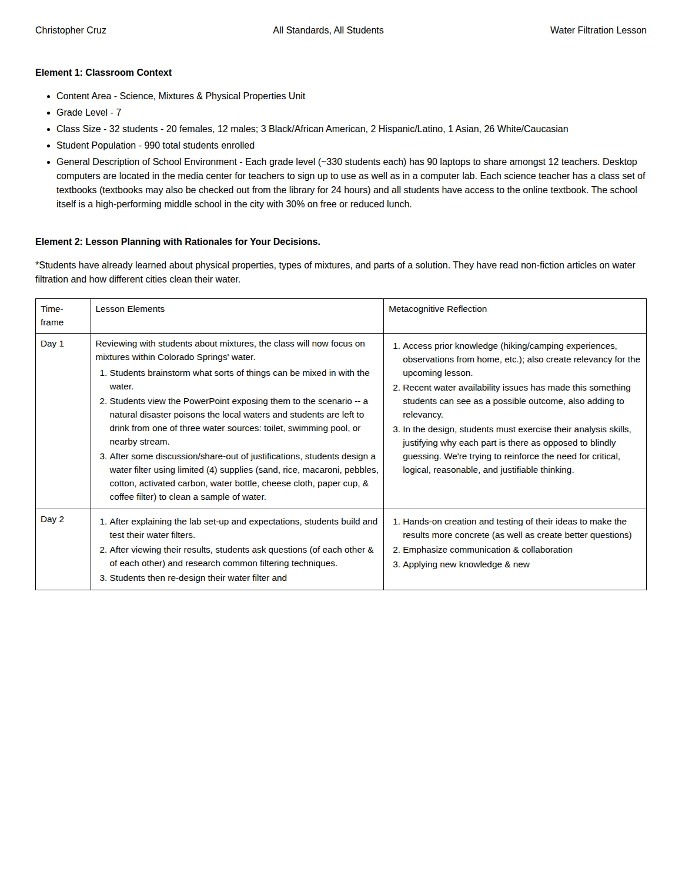Christopher Cruz All Standards, All Students Water Filtration Lesson
Element 1: Classroom Context
Content Area - Science, Mixtures & Physical Properties Unit
Grade Level - 7
Class Size - 32 students - 20 females, 12 males; 3 Black/African American, 2 Hispanic/Latino, 1 Asian, 26 White/Caucasian
Student Population - 990 total students enrolled
General Description of School Environment - Each grade level (~330 students each) has 90 laptops to share amongst 12 teachers. Desktop computers are located in the media center for teachers to sign up to use as well as in a computer lab. Each science teacher has a class set of textbooks (textbooks may also be checked out from the library for 24 hours) and all students have access to the online textbook. The school itself is a high-performing middle school in the city with 30% on free or reduced lunch.
Element 2: Lesson Planning with Rationales for Your Decisions.
*Students have already learned about physical properties, types of mixtures, and parts of a solution. They have read non-fiction articles on water filtration and how different cities clean their water.
| Time-frame | Lesson Elements | Metacognitive Reflection |
| --- | --- | --- |
| Day 1 | Reviewing with students about mixtures, the class will now focus on mixtures within Colorado Springs' water. Students brainstorm what sorts of things can be mixed in with the water. Students view the PowerPoint exposing them to the scenario -- a natural disaster poisons the local waters and students are left to drink from one of three water sources: toilet, swimming pool, or nearby stream. After some discussion/share-out of justifications, students design a water filter using limited (4) supplies (sand, rice, macaroni, pebbles, cotton, activated carbon, water bottle, cheese cloth, paper cup, & coffee filter) to clean a sample of water. | Access prior knowledge (hiking/camping experiences, observations from home, etc.); also create relevancy for the upcoming lesson. Recent water availability issues has made this something students can see as a possible outcome, also adding to relevancy. In the design, students must exercise their analysis skills, justifying why each part is there as opposed to blindly guessing. We're trying to reinforce the need for critical, logical, reasonable, and justifiable thinking. |
| Day 2 | After explaining the lab set-up and expectations, students build and test their water filters. After viewing their results, students ask questions (of each other & of each other) and research common filtering techniques. Students then re-design their water filter and | Hands-on creation and testing of their ideas to make the results more concrete (as well as create better questions) Emphasize communication & collaboration Applying new knowledge & new |